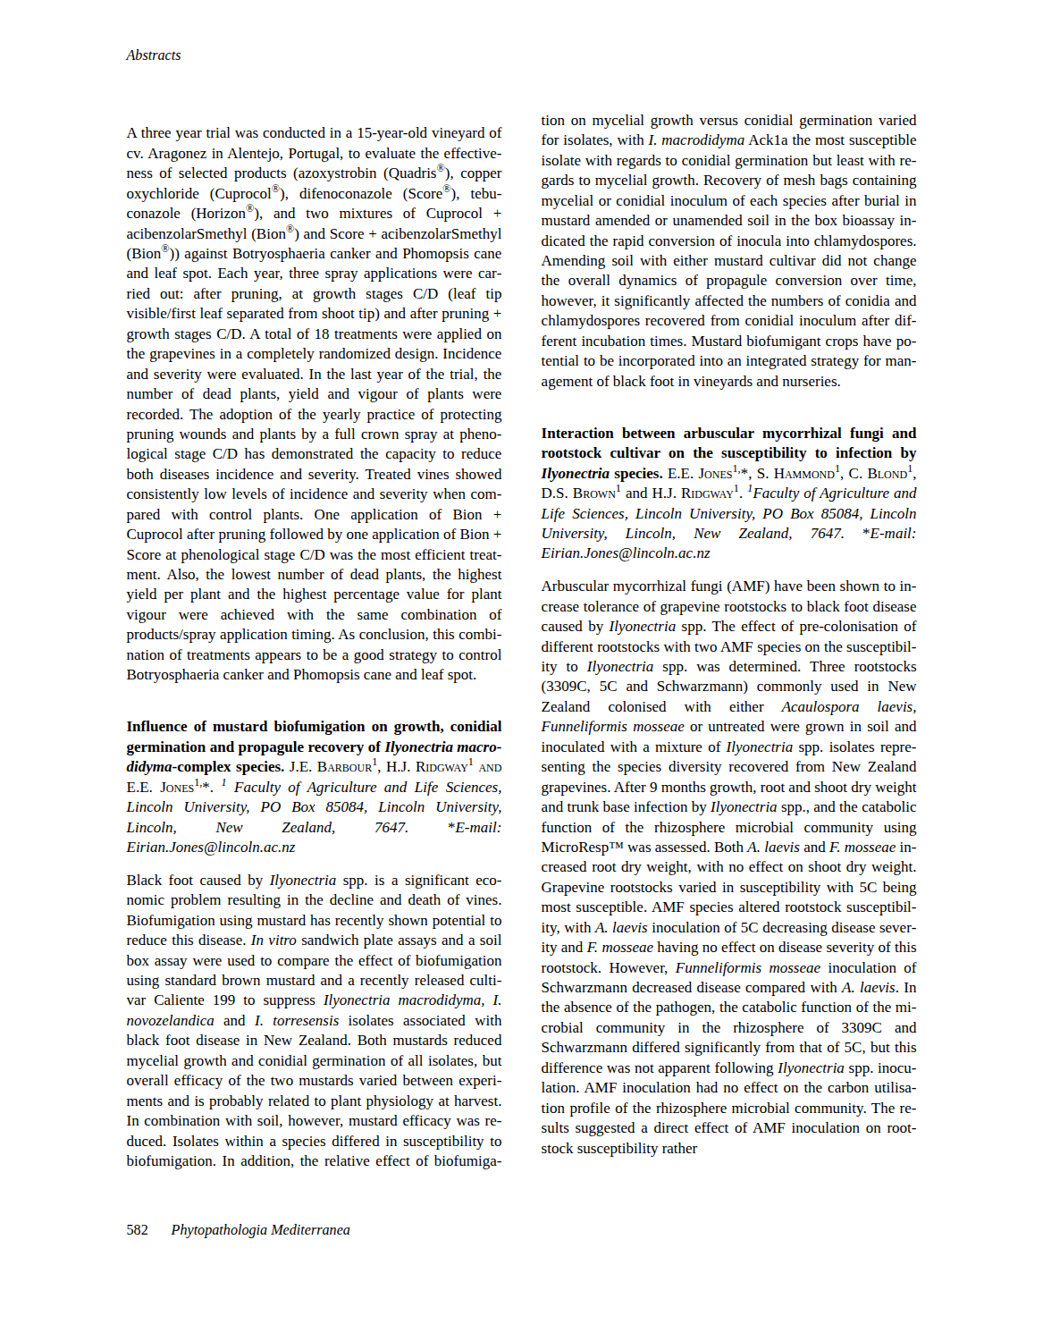Abstracts
A three year trial was conducted in a 15-year-old vineyard of cv. Aragonez in Alentejo, Portugal, to evaluate the effectiveness of selected products (azoxystrobin (Quadris®), copper oxychloride (Cuprocol®), difenoconazole (Score®), tebuconazole (Horizon®), and two mixtures of Cuprocol + acibenzolarSmethyl (Bion®) and Score + acibenzolarSmethyl (Bion®)) against Botryosphaeria canker and Phomopsis cane and leaf spot. Each year, three spray applications were carried out: after pruning, at growth stages C/D (leaf tip visible/first leaf separated from shoot tip) and after pruning + growth stages C/D. A total of 18 treatments were applied on the grapevines in a completely randomized design. Incidence and severity were evaluated. In the last year of the trial, the number of dead plants, yield and vigour of plants were recorded. The adoption of the yearly practice of protecting pruning wounds and plants by a full crown spray at phenological stage C/D has demonstrated the capacity to reduce both diseases incidence and severity. Treated vines showed consistently low levels of incidence and severity when compared with control plants. One application of Bion + Cuprocol after pruning followed by one application of Bion + Score at phenological stage C/D was the most efficient treatment. Also, the lowest number of dead plants, the highest yield per plant and the highest percentage value for plant vigour were achieved with the same combination of products/spray application timing. As conclusion, this combination of treatments appears to be a good strategy to control Botryosphaeria canker and Phomopsis cane and leaf spot.
Influence of mustard biofumigation on growth, conidial germination and propagule recovery of Ilyonectria macrodidyma-complex species.
J.E. Barbour1, H.J. Ridgway1 and E.E. Jones1,*. 1 Faculty of Agriculture and Life Sciences, Lincoln University, PO Box 85084, Lincoln University, Lincoln, New Zealand, 7647. *E-mail: Eirian.Jones@lincoln.ac.nz
Black foot caused by Ilyonectria spp. is a significant economic problem resulting in the decline and death of vines. Biofumigation using mustard has recently shown potential to reduce this disease. In vitro sandwich plate assays and a soil box assay were used to compare the effect of biofumigation using standard brown mustard and a recently released cultivar Caliente 199 to suppress Ilyonectria macrodidyma, I. novozelandica and I. torresensis isolates associated with black foot disease in New Zealand. Both mustards reduced mycelial growth and conidial germination of all isolates, but overall efficacy of the two mustards varied between experiments and is probably related to plant physiology at harvest. In combination with soil, however, mustard efficacy was reduced. Isolates within a species differed in susceptibility to biofumigation. In addition, the relative effect of biofumigation on mycelial growth versus conidial germination varied for isolates, with I. macrodidyma Ack1a the most susceptible isolate with regards to conidial germination but least with regards to mycelial growth. Recovery of mesh bags containing mycelial or conidial inoculum of each species after burial in mustard amended or unamended soil in the box bioassay indicated the rapid conversion of inocula into chlamydospores. Amending soil with either mustard cultivar did not change the overall dynamics of propagule conversion over time, however, it significantly affected the numbers of conidia and chlamydospores recovered from conidial inoculum after different incubation times. Mustard biofumigant crops have potential to be incorporated into an integrated strategy for management of black foot in vineyards and nurseries.
Interaction between arbuscular mycorrhizal fungi and rootstock cultivar on the susceptibility to infection by Ilyonectria species.
E.E. Jones1,*, S. Hammond1, C. Blond1, D.S. Brown1 and H.J. Ridgway1. 1Faculty of Agriculture and Life Sciences, Lincoln University, PO Box 85084, Lincoln University, Lincoln, New Zealand, 7647. *E-mail: Eirian.Jones@lincoln.ac.nz
Arbuscular mycorrhizal fungi (AMF) have been shown to increase tolerance of grapevine rootstocks to black foot disease caused by Ilyonectria spp. The effect of pre-colonisation of different rootstocks with two AMF species on the susceptibility to Ilyonectria spp. was determined. Three rootstocks (3309C, 5C and Schwarzmann) commonly used in New Zealand colonised with either Acaulospora laevis, Funneliformis mosseae or untreated were grown in soil and inoculated with a mixture of Ilyonectria spp. isolates representing the species diversity recovered from New Zealand grapevines. After 9 months growth, root and shoot dry weight and trunk base infection by Ilyonectria spp., and the catabolic function of the rhizosphere microbial community using MicroResp™ was assessed. Both A. laevis and F. mosseae increased root dry weight, with no effect on shoot dry weight. Grapevine rootstocks varied in susceptibility with 5C being most susceptible. AMF species altered rootstock susceptibility, with A. laevis inoculation of 5C decreasing disease severity and F. mosseae having no effect on disease severity of this rootstock. However, Funneliformis mosseae inoculation of Schwarzmann decreased disease compared with A. laevis. In the absence of the pathogen, the catabolic function of the microbial community in the rhizosphere of 3309C and Schwarzmann differed significantly from that of 5C, but this difference was not apparent following Ilyonectria spp. inoculation. AMF inoculation had no effect on the carbon utilisation profile of the rhizosphere microbial community. The results suggested a direct effect of AMF inoculation on rootstock susceptibility rather
582 Phytopathologia Mediterranea